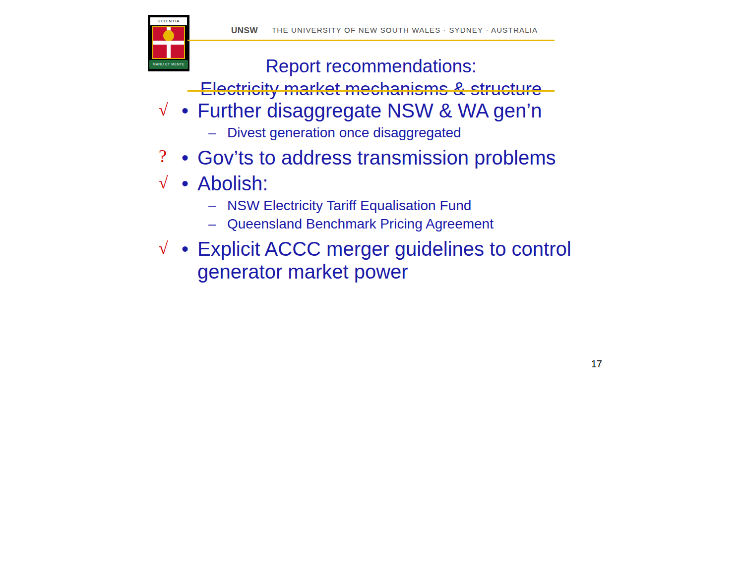SCIENTIA
MANU ET MENTE
UNSW
THE UNIVERSITY OF NEW SOUTH WALES · SYDNEY · AUSTRALIA
Report recommendations:
Electricity market mechanisms & structure
√•Further disaggregate NSW & WA gen’n
–Divest generation once disaggregated
?•Gov’ts to address transmission problems
√•Abolish:
–NSW Electricity Tariff Equalisation Fund
–Queensland Benchmark Pricing Agreement
√•Explicit ACCC merger guidelines to control generator market power
17